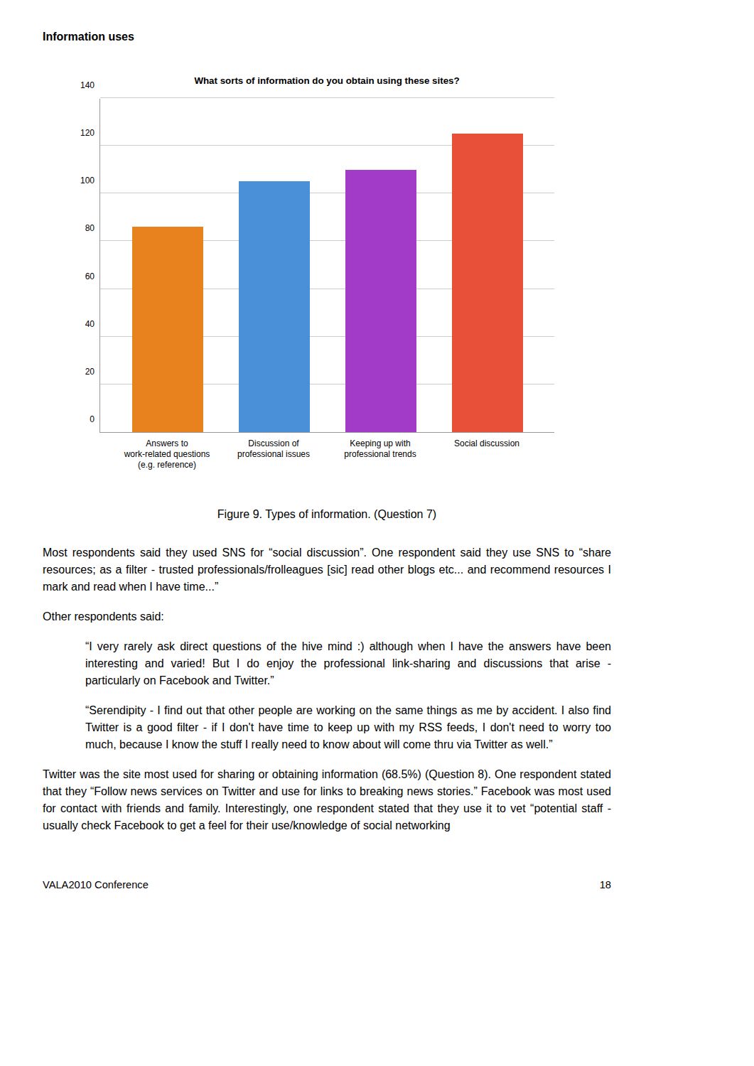Information uses
What sorts of information do you obtain using these sites?
140
120
100
80
60
40
20
0
Answers to
work-related questions
(e.g. reference)
Discussion of
professional issues
Keeping up with
professional trends
Social discussion
Figure 9. Types of information. (Question 7)
Most respondents said they used SNS for “social discussion”. One respondent said they use SNS to “share resources; as a filter - trusted professionals/frolleagues [sic] read other blogs etc... and recommend resources I mark and read when I have time...”
Other respondents said:
“I very rarely ask direct questions of the hive mind :) although when I have the answers have been interesting and varied! But I do enjoy the professional link-sharing and discussions that arise - particularly on Facebook and Twitter.”
“Serendipity - I find out that other people are working on the same things as me by accident. I also find Twitter is a good filter - if I don't have time to keep up with my RSS feeds, I don't need to worry too much, because I know the stuff I really need to know about will come thru via Twitter as well.”
Twitter was the site most used for sharing or obtaining information (68.5%) (Question 8). One respondent stated that they “Follow news services on Twitter and use for links to breaking news stories.” Facebook was most used for contact with friends and family. Interestingly, one respondent stated that they use it to vet “potential staff - usually check Facebook to get a feel for their use/knowledge of social networking
VALA2010 Conference 18